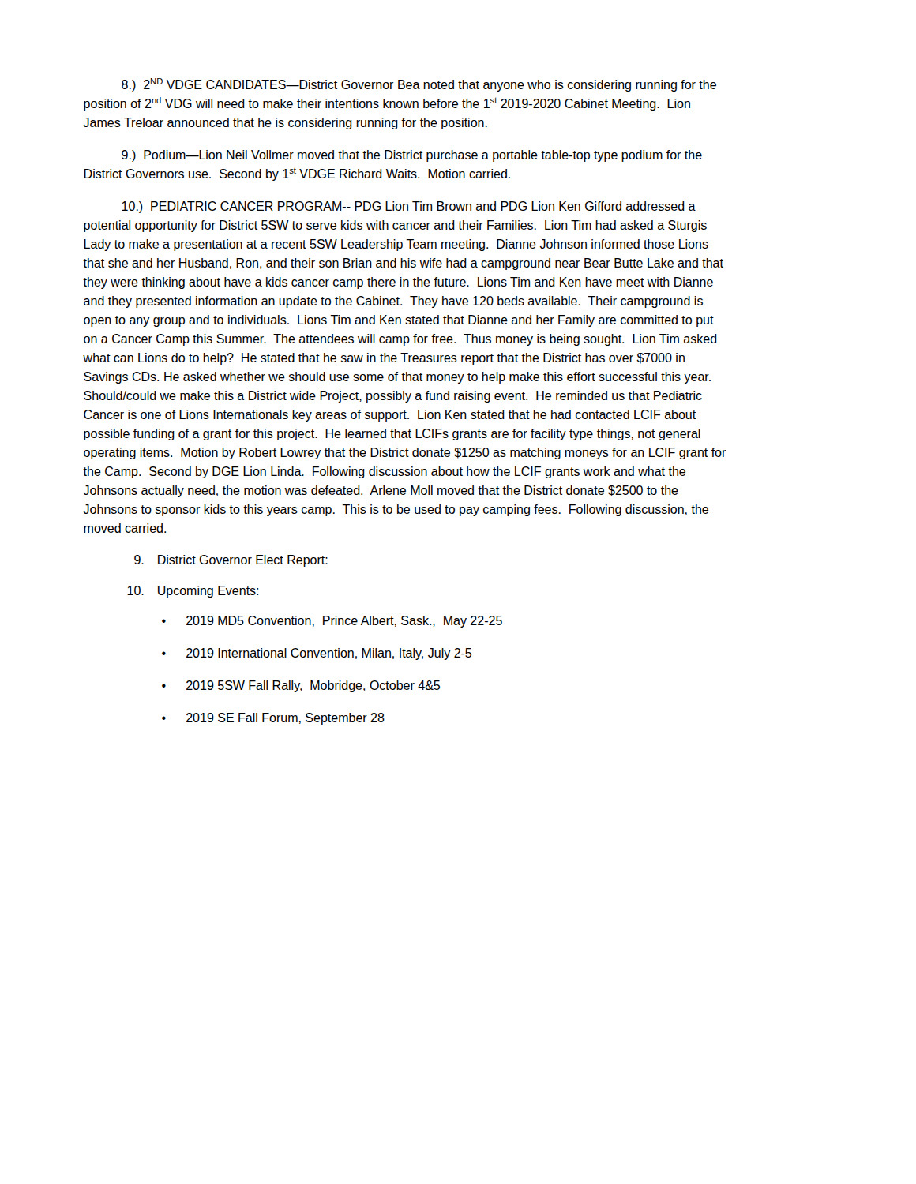8.) 2ND VDGE CANDIDATES—District Governor Bea noted that anyone who is considering running for the position of 2nd VDG will need to make their intentions known before the 1st 2019-2020 Cabinet Meeting. Lion James Treloar announced that he is considering running for the position.
9.) Podium—Lion Neil Vollmer moved that the District purchase a portable table-top type podium for the District Governors use. Second by 1st VDGE Richard Waits. Motion carried.
10.) PEDIATRIC CANCER PROGRAM-- PDG Lion Tim Brown and PDG Lion Ken Gifford addressed a potential opportunity for District 5SW to serve kids with cancer and their Families. Lion Tim had asked a Sturgis Lady to make a presentation at a recent 5SW Leadership Team meeting. Dianne Johnson informed those Lions that she and her Husband, Ron, and their son Brian and his wife had a campground near Bear Butte Lake and that they were thinking about have a kids cancer camp there in the future. Lions Tim and Ken have meet with Dianne and they presented information an update to the Cabinet. They have 120 beds available. Their campground is open to any group and to individuals. Lions Tim and Ken stated that Dianne and her Family are committed to put on a Cancer Camp this Summer. The attendees will camp for free. Thus money is being sought. Lion Tim asked what can Lions do to help? He stated that he saw in the Treasures report that the District has over $7000 in Savings CDs. He asked whether we should use some of that money to help make this effort successful this year. Should/could we make this a District wide Project, possibly a fund raising event. He reminded us that Pediatric Cancer is one of Lions Internationals key areas of support. Lion Ken stated that he had contacted LCIF about possible funding of a grant for this project. He learned that LCIFs grants are for facility type things, not general operating items. Motion by Robert Lowrey that the District donate $1250 as matching moneys for an LCIF grant for the Camp. Second by DGE Lion Linda. Following discussion about how the LCIF grants work and what the Johnsons actually need, the motion was defeated. Arlene Moll moved that the District donate $2500 to the Johnsons to sponsor kids to this years camp. This is to be used to pay camping fees. Following discussion, the moved carried.
District Governor Elect Report:
Upcoming Events:
2019 MD5 Convention, Prince Albert, Sask., May 22-25
2019 International Convention, Milan, Italy, July 2-5
2019 5SW Fall Rally, Mobridge, October 4&5
2019 SE Fall Forum, September 28